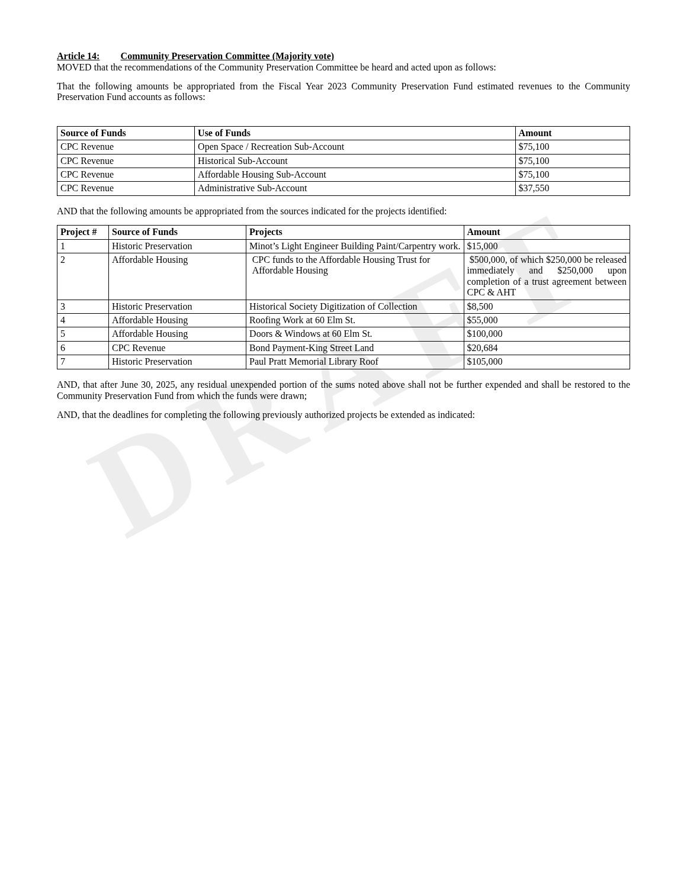DRAFT
Article 14: Community Preservation Committee (Majority vote)
MOVED that the recommendations of the Community Preservation Committee be heard and acted upon as follows:
That the following amounts be appropriated from the Fiscal Year 2023 Community Preservation Fund estimated revenues to the Community Preservation Fund accounts as follows:
| Source of Funds | Use of Funds | Amount |
| --- | --- | --- |
| CPC Revenue | Open Space / Recreation Sub-Account | $75,100 |
| CPC Revenue | Historical Sub-Account | $75,100 |
| CPC Revenue | Affordable Housing Sub-Account | $75,100 |
| CPC Revenue | Administrative Sub-Account | $37,550 |
AND that the following amounts be appropriated from the sources indicated for the projects identified:
| Project # | Source of Funds | Projects | Amount |
| --- | --- | --- | --- |
| 1 | Historic Preservation | Minot’s Light Engineer Building Paint/Carpentry work. | $15,000 |
| 2 | Affordable Housing | CPC funds to the Affordable Housing Trust for Affordable Housing | $500,000, of which $250,000 be released immediately and $250,000 upon completion of a trust agreement between CPC & AHT |
| 3 | Historic Preservation | Historical Society Digitization of Collection | $8,500 |
| 4 | Affordable Housing | Roofing Work at 60 Elm St. | $55,000 |
| 5 | Affordable Housing | Doors & Windows at 60 Elm St. | $100,000 |
| 6 | CPC Revenue | Bond Payment-King Street Land | $20,684 |
| 7 | Historic Preservation | Paul Pratt Memorial Library Roof | $105,000 |
AND, that after June 30, 2025, any residual unexpended portion of the sums noted above shall not be further expended and shall be restored to the Community Preservation Fund from which the funds were drawn;
AND, that the deadlines for completing the following previously authorized projects be extended as indicated: